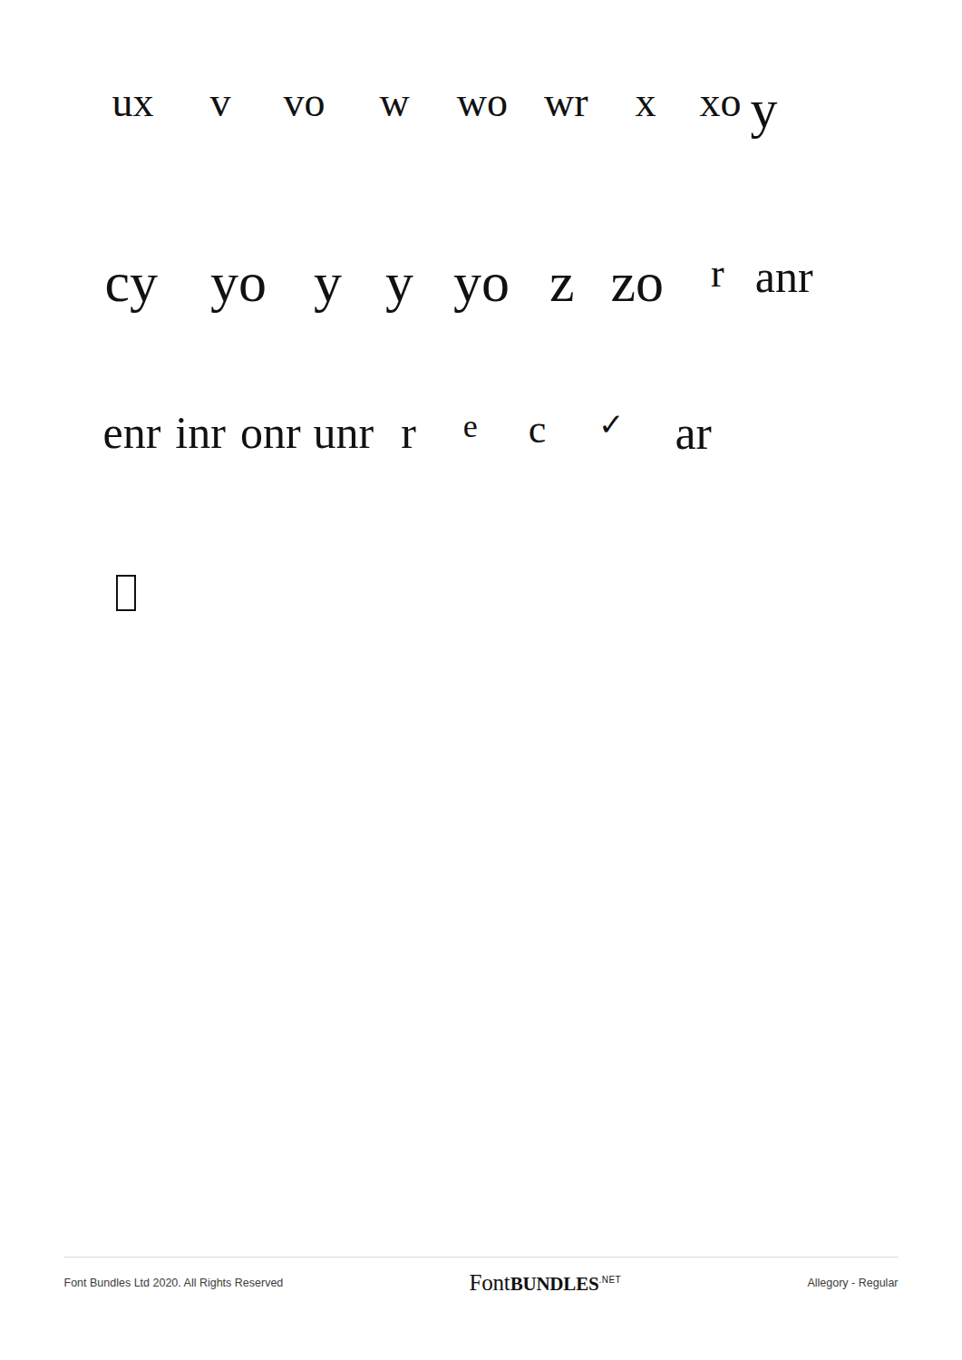ux v vo w wo wr x xo y
cy yo y y yo z zo r anr
enr inr onr unr r e c ✓ ar
Font Bundles Ltd 2020. All Rights Reserved
Font BUNDLES.NET
Allegory - Regular